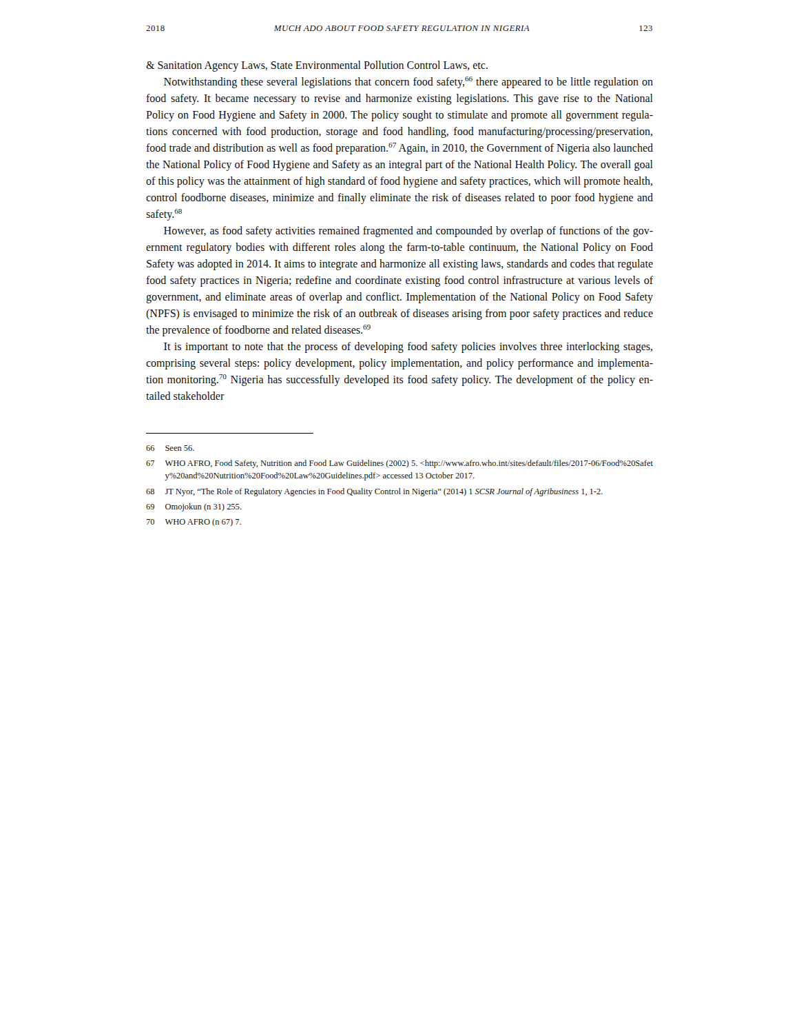2018 Much Ado About Food Safety Regulation in Nigeria 123
& Sanitation Agency Laws, State Environmental Pollution Control Laws, etc.
Notwithstanding these several legislations that concern food safety,66 there appeared to be little regulation on food safety. It became necessary to revise and harmonize existing legislations. This gave rise to the National Policy on Food Hygiene and Safety in 2000. The policy sought to stimulate and promote all government regulations concerned with food production, storage and food handling, food manufacturing/processing/preservation, food trade and distribution as well as food preparation.67 Again, in 2010, the Government of Nigeria also launched the National Policy of Food Hygiene and Safety as an integral part of the National Health Policy. The overall goal of this policy was the attainment of high standard of food hygiene and safety practices, which will promote health, control foodborne diseases, minimize and finally eliminate the risk of diseases related to poor food hygiene and safety.68
However, as food safety activities remained fragmented and compounded by overlap of functions of the government regulatory bodies with different roles along the farm-to-table continuum, the National Policy on Food Safety was adopted in 2014. It aims to integrate and harmonize all existing laws, standards and codes that regulate food safety practices in Nigeria; redefine and coordinate existing food control infrastructure at various levels of government, and eliminate areas of overlap and conflict. Implementation of the National Policy on Food Safety (NPFS) is envisaged to minimize the risk of an outbreak of diseases arising from poor safety practices and reduce the prevalence of foodborne and related diseases.69
It is important to note that the process of developing food safety policies involves three interlocking stages, comprising several steps: policy development, policy implementation, and policy performance and implementation monitoring.70 Nigeria has successfully developed its food safety policy. The development of the policy entailed stakeholder
66 Seen 56.
67 WHO AFRO, Food Safety, Nutrition and Food Law Guidelines (2002) 5. <http://www.afro.who.int/sites/default/files/2017-06/Food%20Safety%20and%20Nutrition%20Food%20Law%20Guidelines.pdf> accessed 13 October 2017.
68 JT Nyor, “The Role of Regulatory Agencies in Food Quality Control in Nigeria” (2014) 1 SCSR Journal of Agribusiness 1, 1-2.
69 Omojokun (n 31) 255.
70 WHO AFRO (n 67) 7.